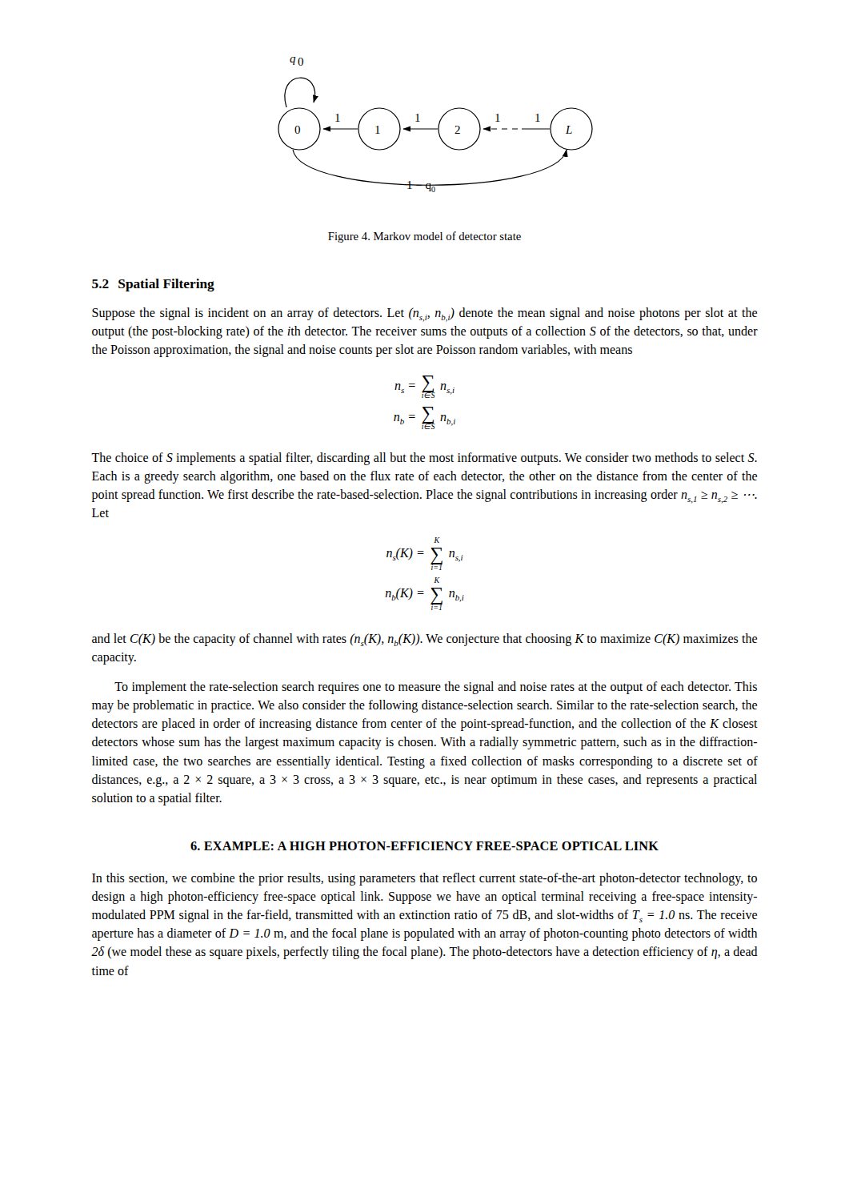q 0 0 1 2 L 1 1 1 1 1 − q0
Figure 4. Markov model of detector state
5.2 Spatial Filtering
Suppose the signal is incident on an array of detectors. Let (ns,i, nb,i) denote the mean signal and noise photons per slot at the output (the post-blocking rate) of the ith detector. The receiver sums the outputs of a collection S of the detectors, so that, under the Poisson approximation, the signal and noise counts per slot are Poisson random variables, with means
ns = ∑i∈S ns,i
nb = ∑i∈S nb,i
The choice of S implements a spatial filter, discarding all but the most informative outputs. We consider two methods to select S. Each is a greedy search algorithm, one based on the flux rate of each detector, the other on the distance from the center of the point spread function. We first describe the rate-based-selection. Place the signal contributions in increasing order ns,1 ≥ ns,2 ≥ ⋯. Let
ns(K) = K∑i=1 ns,i
nb(K) = K∑i=1 nb,i
and let C(K) be the capacity of channel with rates (ns(K), nb(K)). We conjecture that choosing K to maximize C(K) maximizes the capacity.
To implement the rate-selection search requires one to measure the signal and noise rates at the output of each detector. This may be problematic in practice. We also consider the following distance-selection search. Similar to the rate-selection search, the detectors are placed in order of increasing distance from center of the point-spread-function, and the collection of the K closest detectors whose sum has the largest maximum capacity is chosen. With a radially symmetric pattern, such as in the diffraction-limited case, the two searches are essentially identical. Testing a fixed collection of masks corresponding to a discrete set of distances, e.g., a 2 × 2 square, a 3 × 3 cross, a 3 × 3 square, etc., is near optimum in these cases, and represents a practical solution to a spatial filter.
6. Example: A High Photon-Efficiency Free-Space Optical Link
In this section, we combine the prior results, using parameters that reflect current state-of-the-art photon-detector technology, to design a high photon-efficiency free-space optical link. Suppose we have an optical terminal receiving a free-space intensity-modulated PPM signal in the far-field, transmitted with an extinction ratio of 75 dB, and slot-widths of Ts = 1.0 ns. The receive aperture has a diameter of D = 1.0 m, and the focal plane is populated with an array of photon-counting photo detectors of width 2δ (we model these as square pixels, perfectly tiling the focal plane). The photo-detectors have a detection efficiency of η, a dead time of